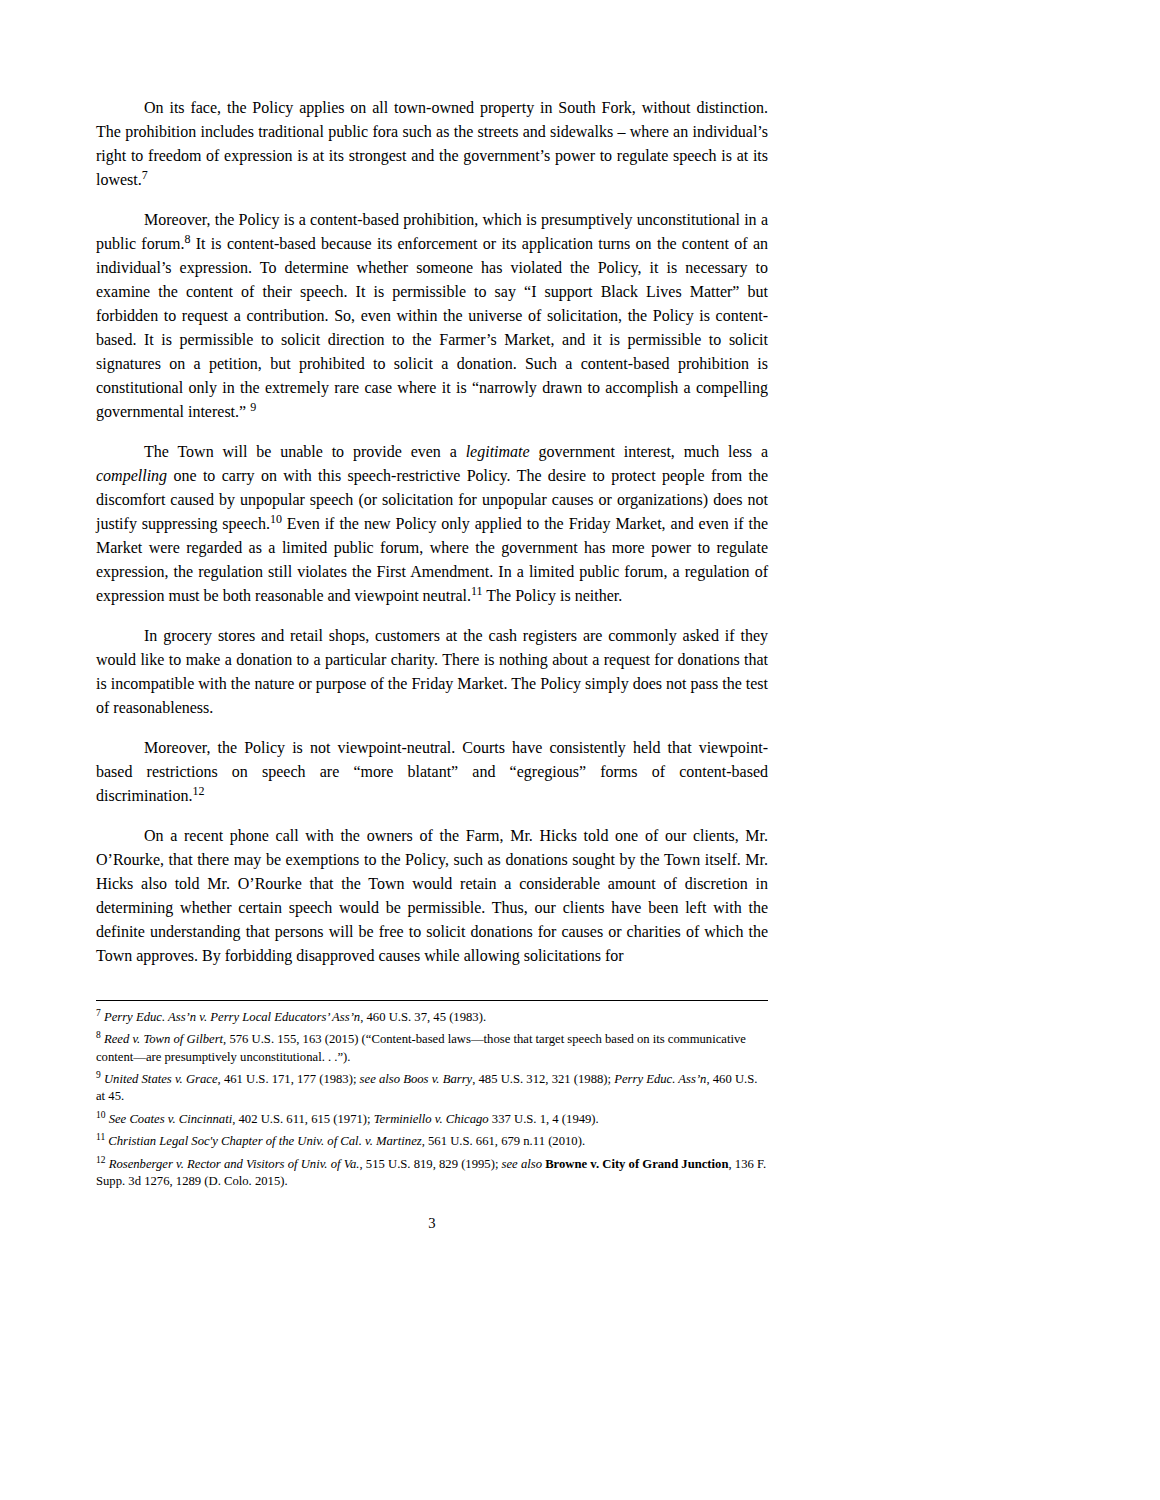On its face, the Policy applies on all town-owned property in South Fork, without distinction. The prohibition includes traditional public fora such as the streets and sidewalks – where an individual’s right to freedom of expression is at its strongest and the government’s power to regulate speech is at its lowest.7
Moreover, the Policy is a content-based prohibition, which is presumptively unconstitutional in a public forum.8 It is content-based because its enforcement or its application turns on the content of an individual’s expression. To determine whether someone has violated the Policy, it is necessary to examine the content of their speech. It is permissible to say “I support Black Lives Matter” but forbidden to request a contribution. So, even within the universe of solicitation, the Policy is content-based. It is permissible to solicit direction to the Farmer’s Market, and it is permissible to solicit signatures on a petition, but prohibited to solicit a donation. Such a content-based prohibition is constitutional only in the extremely rare case where it is “narrowly drawn to accomplish a compelling governmental interest.” 9
The Town will be unable to provide even a legitimate government interest, much less a compelling one to carry on with this speech-restrictive Policy. The desire to protect people from the discomfort caused by unpopular speech (or solicitation for unpopular causes or organizations) does not justify suppressing speech.10 Even if the new Policy only applied to the Friday Market, and even if the Market were regarded as a limited public forum, where the government has more power to regulate expression, the regulation still violates the First Amendment. In a limited public forum, a regulation of expression must be both reasonable and viewpoint neutral.11 The Policy is neither.
In grocery stores and retail shops, customers at the cash registers are commonly asked if they would like to make a donation to a particular charity. There is nothing about a request for donations that is incompatible with the nature or purpose of the Friday Market. The Policy simply does not pass the test of reasonableness.
Moreover, the Policy is not viewpoint-neutral. Courts have consistently held that viewpoint-based restrictions on speech are “more blatant” and “egregious” forms of content-based discrimination.12
On a recent phone call with the owners of the Farm, Mr. Hicks told one of our clients, Mr. O’Rourke, that there may be exemptions to the Policy, such as donations sought by the Town itself. Mr. Hicks also told Mr. O’Rourke that the Town would retain a considerable amount of discretion in determining whether certain speech would be permissible. Thus, our clients have been left with the definite understanding that persons will be free to solicit donations for causes or charities of which the Town approves. By forbidding disapproved causes while allowing solicitations for
7 Perry Educ. Ass’n v. Perry Local Educators’ Ass’n, 460 U.S. 37, 45 (1983).
8 Reed v. Town of Gilbert, 576 U.S. 155, 163 (2015) (“Content-based laws—those that target speech based on its communicative content—are presumptively unconstitutional. . .”).
9 United States v. Grace, 461 U.S. 171, 177 (1983); see also Boos v. Barry, 485 U.S. 312, 321 (1988); Perry Educ. Ass’n, 460 U.S. at 45.
10 See Coates v. Cincinnati, 402 U.S. 611, 615 (1971); Terminiello v. Chicago 337 U.S. 1, 4 (1949).
11 Christian Legal Soc'y Chapter of the Univ. of Cal. v. Martinez, 561 U.S. 661, 679 n.11 (2010).
12 Rosenberger v. Rector and Visitors of Univ. of Va., 515 U.S. 819, 829 (1995); see also Browne v. City of Grand Junction, 136 F. Supp. 3d 1276, 1289 (D. Colo. 2015).
3